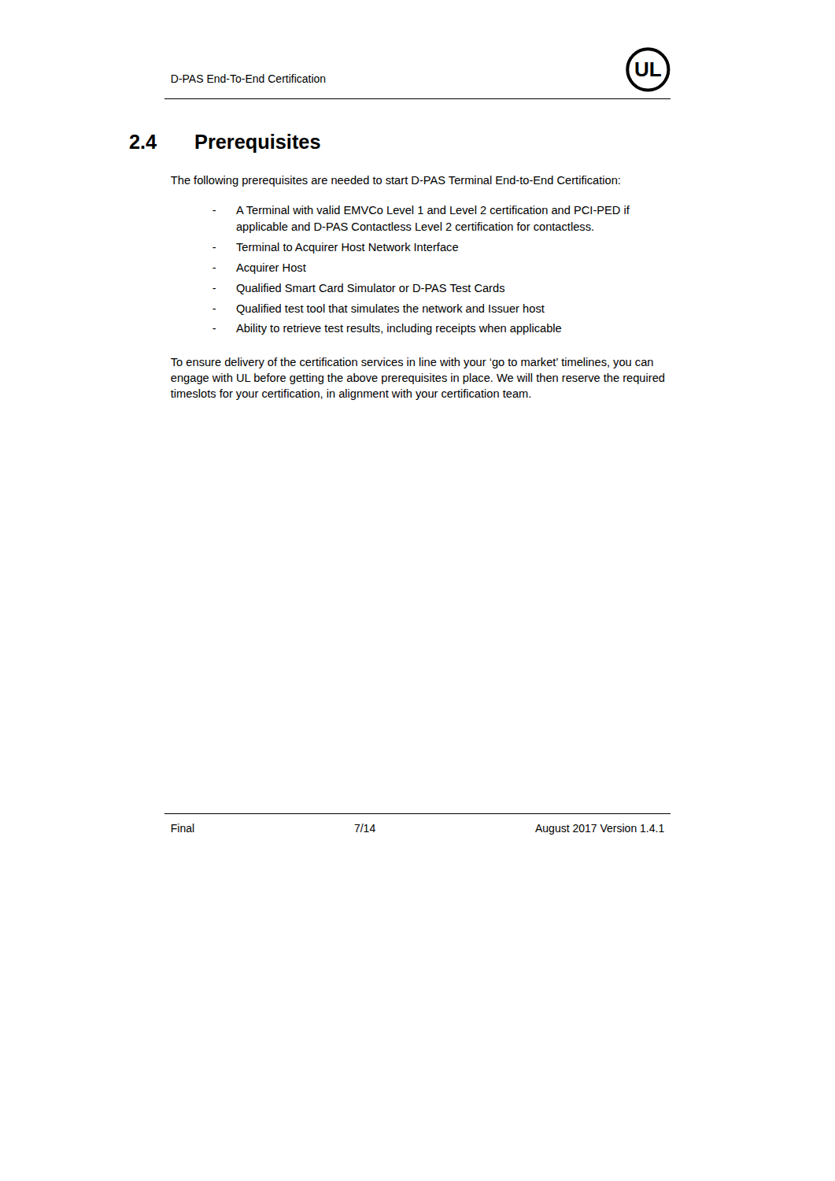D-PAS End-To-End Certification
UL
2.4 Prerequisites
The following prerequisites are needed to start D-PAS Terminal End-to-End Certification:
A Terminal with valid EMVCo Level 1 and Level 2 certification and PCI-PED if applicable and D-PAS Contactless Level 2 certification for contactless.
Terminal to Acquirer Host Network Interface
Acquirer Host
Qualified Smart Card Simulator or D-PAS Test Cards
Qualified test tool that simulates the network and Issuer host
Ability to retrieve test results, including receipts when applicable
To ensure delivery of the certification services in line with your ‘go to market’ timelines, you can engage with UL before getting the above prerequisites in place. We will then reserve the required timeslots for your certification, in alignment with your certification team.
Final
7/14
August 2017 Version 1.4.1